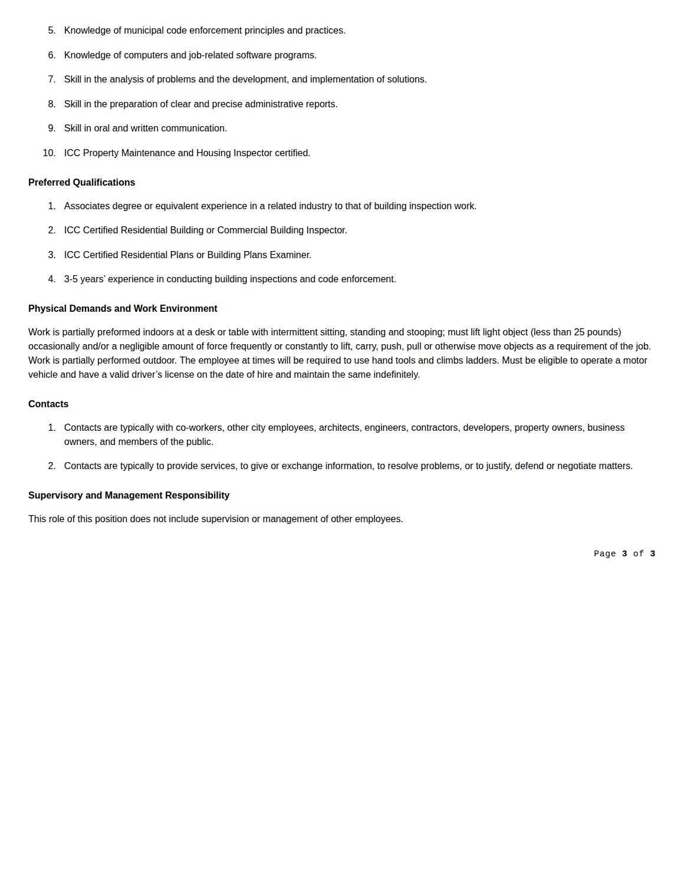Knowledge of municipal code enforcement principles and practices.
Knowledge of computers and job-related software programs.
Skill in the analysis of problems and the development, and implementation of solutions.
Skill in the preparation of clear and precise administrative reports.
Skill in oral and written communication.
ICC Property Maintenance and Housing Inspector certified.
Preferred Qualifications
Associates degree or equivalent experience in a related industry to that of building inspection work.
ICC Certified Residential Building or Commercial Building Inspector.
ICC Certified Residential Plans or Building Plans Examiner.
3-5 years’ experience in conducting building inspections and code enforcement.
Physical Demands and Work Environment
Work is partially preformed indoors at a desk or table with intermittent sitting, standing and stooping; must lift light object (less than 25 pounds) occasionally and/or a negligible amount of force frequently or constantly to lift, carry, push, pull or otherwise move objects as a requirement of the job. Work is partially performed outdoor. The employee at times will be required to use hand tools and climbs ladders. Must be eligible to operate a motor vehicle and have a valid driver’s license on the date of hire and maintain the same indefinitely.
Contacts
Contacts are typically with co-workers, other city employees, architects, engineers, contractors, developers, property owners, business owners, and members of the public.
Contacts are typically to provide services, to give or exchange information, to resolve problems, or to justify, defend or negotiate matters.
Supervisory and Management Responsibility
This role of this position does not include supervision or management of other employees.
Page 3 of 3